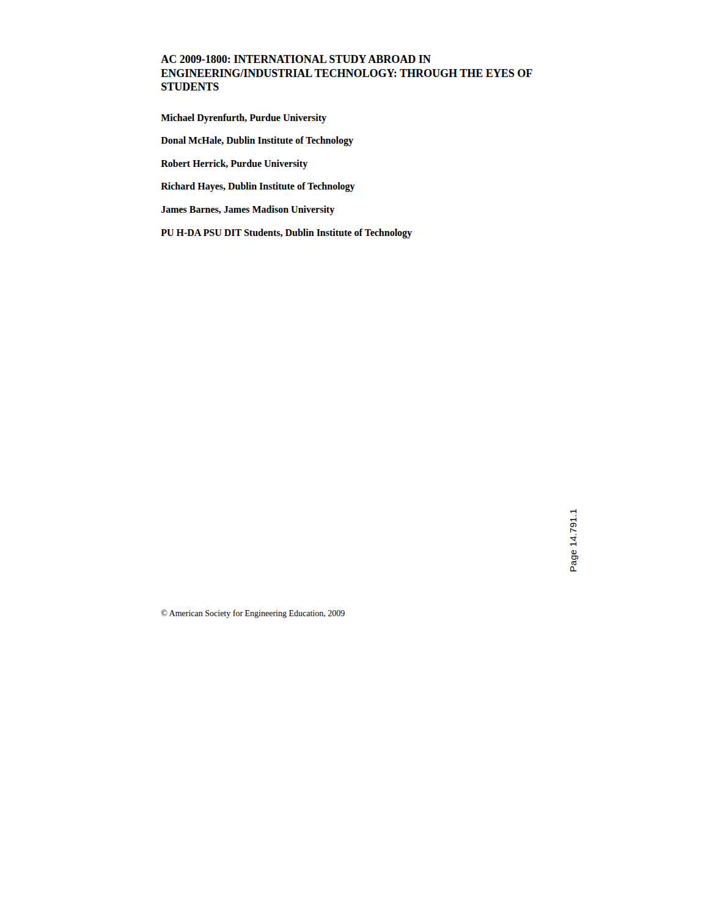AC 2009-1800: International Study Abroad in Engineering/Industrial Technology: Through the Eyes of Students
Michael Dyrenfurth, Purdue University
Donal McHale, Dublin Institute of Technology
Robert Herrick, Purdue University
Richard Hayes, Dublin Institute of Technology
James Barnes, James Madison University
PU H-DA PSU DIT Students, Dublin Institute of Technology
Page 14.791.1
© American Society for Engineering Education, 2009